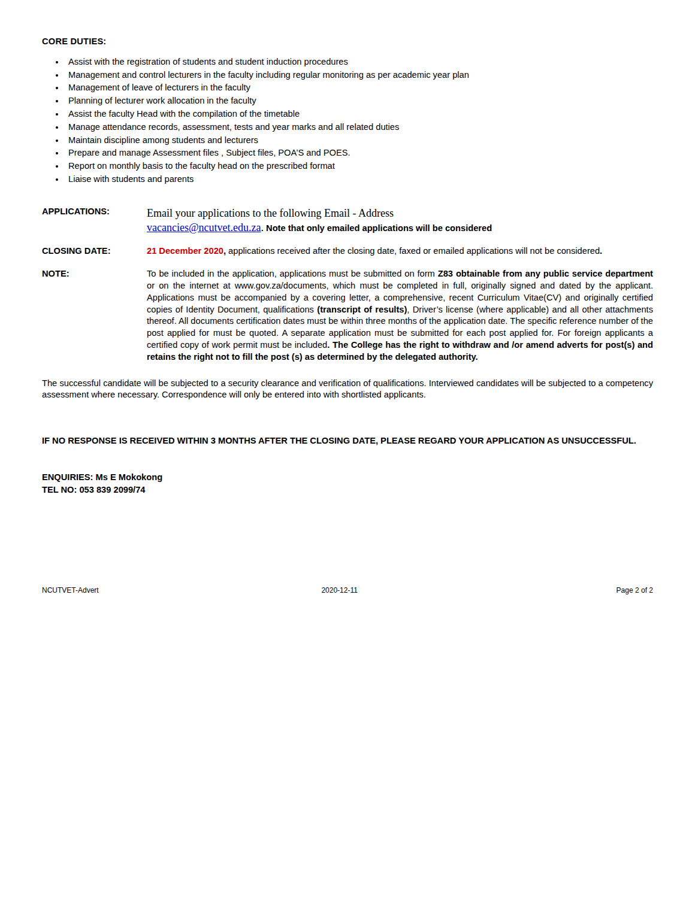CORE DUTIES:
Assist with the registration of students and student induction procedures
Management and control lecturers in the faculty including regular monitoring as per academic year plan
Management of leave of lecturers in the faculty
Planning of lecturer work allocation in the faculty
Assist the faculty Head with the compilation of the timetable
Manage attendance records, assessment, tests and year marks and all related duties
Maintain discipline among students and lecturers
Prepare and manage Assessment files , Subject files, POA’S and POES.
Report on monthly basis to the faculty head on the prescribed format
Liaise with students and parents
| APPLICATIONS: | Email your applications to the following Email - Address vacancies@ncutvet.edu.za . Note that only emailed applications will be considered |
| CLOSING DATE: | 21 December 2020 , applications received after the closing date, faxed or emailed applications will not be considered . |
| NOTE: | To be included in the application, applications must be submitted on form Z83 obtainable from any public service department or on the internet at www.gov.za/documents, which must be completed in full, originally signed and dated by the applicant. Applications must be accompanied by a covering letter, a comprehensive, recent Curriculum Vitae(CV) and originally certified copies of Identity Document, qualifications (transcript of results) , Driver’s license (where applicable) and all other attachments thereof. All documents certification dates must be within three months of the application date. The specific reference number of the post applied for must be quoted. A separate application must be submitted for each post applied for. For foreign applicants a certified copy of work permit must be included . The College has the right to withdraw and /or amend adverts for post(s) and retains the right not to fill the post (s) as determined by the delegated authority. |
The successful candidate will be subjected to a security clearance and verification of qualifications. Interviewed candidates will be subjected to a competency assessment where necessary. Correspondence will only be entered into with shortlisted applicants.
IF NO RESPONSE IS RECEIVED WITHIN 3 MONTHS AFTER THE CLOSING DATE, PLEASE REGARD YOUR APPLICATION AS UNSUCCESSFUL.
ENQUIRIES: Ms E Mokokong
TEL NO: 053 839 2099/74
NCUTVET-Advert 2020-12-11 Page 2 of 2